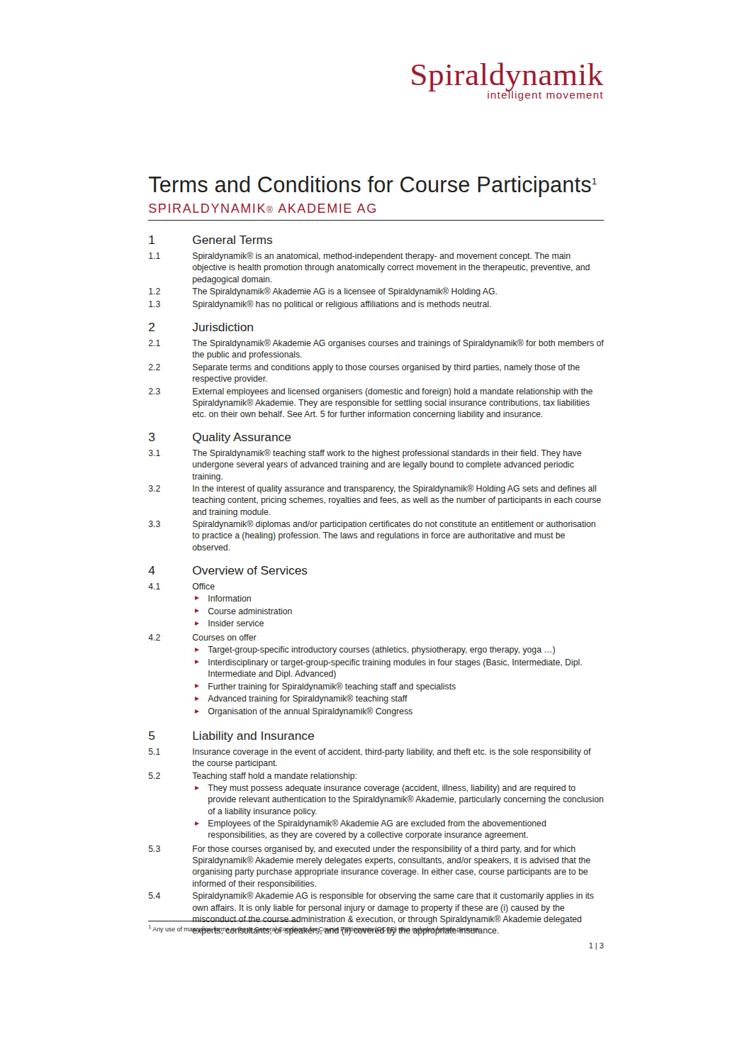Spiraldynamik intelligent movement
Terms and Conditions for Course Participants1
SPIRALDYNAMIK® AKADEMIE AG
1 General Terms
1.1 Spiraldynamik® is an anatomical, method-independent therapy- and movement concept. The main objective is health promotion through anatomically correct movement in the therapeutic, preventive, and pedagogical domain.
1.2 The Spiraldynamik® Akademie AG is a licensee of Spiraldynamik® Holding AG.
1.3 Spiraldynamik® has no political or religious affiliations and is methods neutral.
2 Jurisdiction
2.1 The Spiraldynamik® Akademie AG organises courses and trainings of Spiraldynamik® for both members of the public and professionals.
2.2 Separate terms and conditions apply to those courses organised by third parties, namely those of the respective provider.
2.3 External employees and licensed organisers (domestic and foreign) hold a mandate relationship with the Spiraldynamik® Akademie. They are responsible for settling social insurance contributions, tax liabilities etc. on their own behalf. See Art. 5 for further information concerning liability and insurance.
3 Quality Assurance
3.1 The Spiraldynamik® teaching staff work to the highest professional standards in their field. They have undergone several years of advanced training and are legally bound to complete advanced periodic training.
3.2 In the interest of quality assurance and transparency, the Spiraldynamik® Holding AG sets and defines all teaching content, pricing schemes, royalties and fees, as well as the number of participants in each course and training module.
3.3 Spiraldynamik® diplomas and/or participation certificates do not constitute an entitlement or authorisation to practice a (healing) profession. The laws and regulations in force are authoritative and must be observed.
4 Overview of Services
4.1
Office
Information
Course administration
Insider service
4.2
Courses on offer
Target-group-specific introductory courses (athletics, physiotherapy, ergo therapy, yoga …)
Interdisciplinary or target-group-specific training modules in four stages (Basic, Intermediate, Dipl. Intermediate and Dipl. Advanced)
Further training for Spiraldynamik® teaching staff and specialists
Advanced training for Spiraldynamik® teaching staff
Organisation of the annual Spiraldynamik® Congress
5 Liability and Insurance
5.1 Insurance coverage in the event of accident, third-party liability, and theft etc. is the sole responsibility of the course participant.
5.2
Teaching staff hold a mandate relationship:
They must possess adequate insurance coverage (accident, illness, liability) and are required to provide relevant authentication to the Spiraldynamik® Akademie, particularly concerning the conclusion of a liability insurance policy.
Employees of the Spiraldynamik® Akademie AG are excluded from the abovementioned responsibilities, as they are covered by a collective corporate insurance agreement.
5.3 For those courses organised by, and executed under the responsibility of a third party, and for which Spiraldynamik® Akademie merely delegates experts, consultants, and/or speakers, it is advised that the organising party purchase appropriate insurance coverage. In either case, course participants are to be informed of their responsibilities.
5.4 Spiraldynamik® Akademie AG is responsible for observing the same care that it customarily applies in its own affairs. It is only liable for personal injury or damage to property if these are (i) caused by the misconduct of the course administration & execution, or through Spiraldynamik® Akademie delegated experts, consultants, or speakers, and (ii) covered by the appropriate insurance.
1 Any use of masculine forms in these General Conditions for Course Participants (GCCP) also includes female persons.
1 | 3